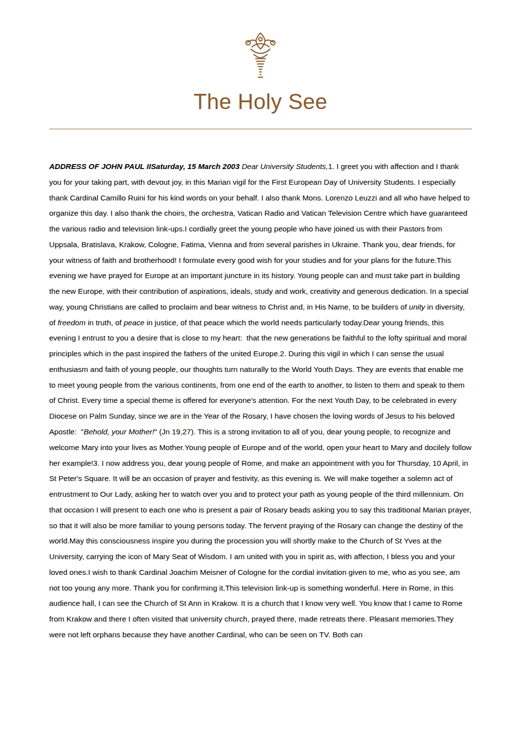The Holy See
ADDRESS OF JOHN PAUL II Saturday, 15 March 2003 Dear University Students, 1. I greet you with affection and I thank you for your taking part, with devout joy, in this Marian vigil for the First European Day of University Students. I especially thank Cardinal Camillo Ruini for his kind words on your behalf. I also thank Mons. Lorenzo Leuzzi and all who have helped to organize this day. I also thank the choirs, the orchestra, Vatican Radio and Vatican Television Centre which have guaranteed the various radio and television link-ups.I cordially greet the young people who have joined us with their Pastors from Uppsala, Bratislava, Krakow, Cologne, Fatima, Vienna and from several parishes in Ukraine. Thank you, dear friends, for your witness of faith and brotherhood! I formulate every good wish for your studies and for your plans for the future.This evening we have prayed for Europe at an important juncture in its history. Young people can and must take part in building the new Europe, with their contribution of aspirations, ideals, study and work, creativity and generous dedication. In a special way, young Christians are called to proclaim and bear witness to Christ and, in His Name, to be builders of unity in diversity, of freedom in truth, of peace in justice, of that peace which the world needs particularly today.Dear young friends, this evening I entrust to you a desire that is close to my heart: that the new generations be faithful to the lofty spiritual and moral principles which in the past inspired the fathers of the united Europe.2. During this vigil in which I can sense the usual enthusiasm and faith of young people, our thoughts turn naturally to the World Youth Days. They are events that enable me to meet young people from the various continents, from one end of the earth to another, to listen to them and speak to them of Christ. Every time a special theme is offered for everyone's attention. For the next Youth Day, to be celebrated in every Diocese on Palm Sunday, since we are in the Year of the Rosary, I have chosen the loving words of Jesus to his beloved Apostle: "Behold, your Mother!" (Jn 19,27). This is a strong invitation to all of you, dear young people, to recognize and welcome Mary into your lives as Mother.Young people of Europe and of the world, open your heart to Mary and docilely follow her example!3. I now address you, dear young people of Rome, and make an appointment with you for Thursday, 10 April, in St Peter's Square. It will be an occasion of prayer and festivity, as this evening is. We will make together a solemn act of entrustment to Our Lady, asking her to watch over you and to protect your path as young people of the third millennium. On that occasion I will present to each one who is present a pair of Rosary beads asking you to say this traditional Marian prayer, so that it will also be more familiar to young persons today. The fervent praying of the Rosary can change the destiny of the world.May this consciousness inspire you during the procession you will shortly make to the Church of St Yves at the University, carrying the icon of Mary Seat of Wisdom. I am united with you in spirit as, with affection, I bless you and your loved ones.I wish to thank Cardinal Joachim Meisner of Cologne for the cordial invitation given to me, who as you see, am not too young any more. Thank you for confirming it.This television link-up is something wonderful. Here in Rome, in this audience hall, I can see the Church of St Ann in Krakow. It is a church that I know very well. You know that I came to Rome from Krakow and there I often visited that university church, prayed there, made retreats there. Pleasant memories.They were not left orphans because they have another Cardinal, who can be seen on TV. Both can